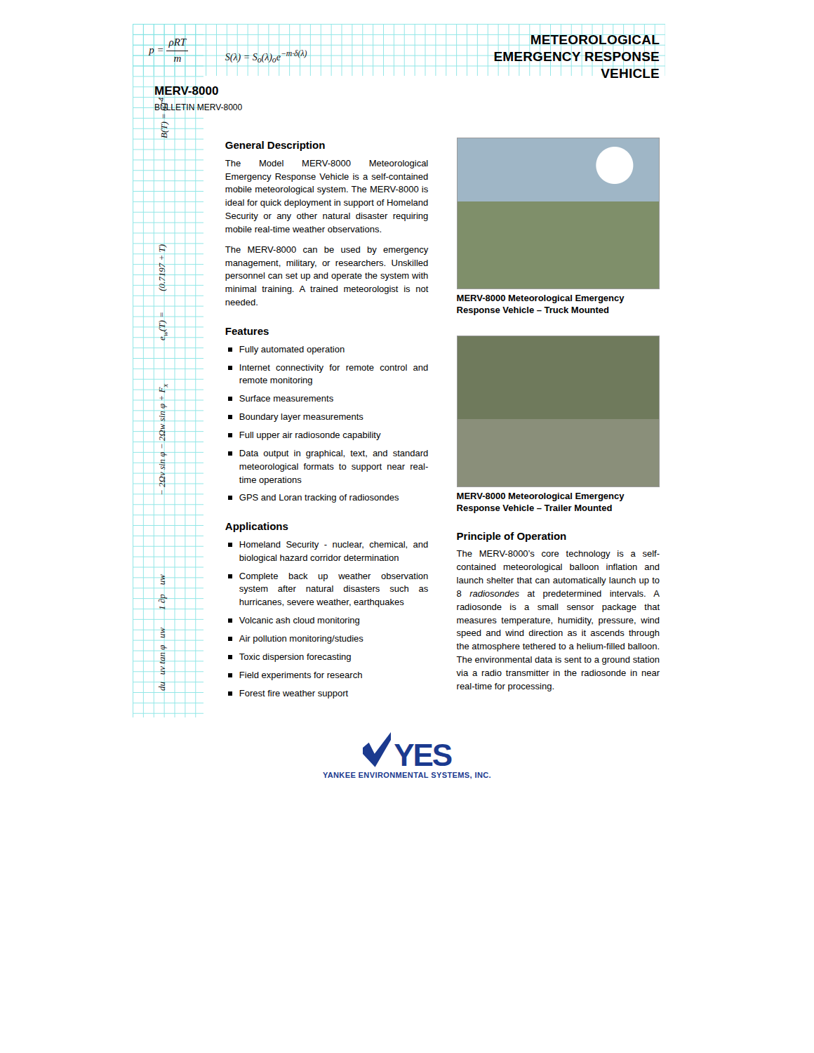p = ρRT m
S(λ) = So(λ)oe−m·δ(λ)
B(T) = σT4
ew(T) = (0.7197 + T)
− 2Ωv sin φ − 2Ωw sin φ + Fx
1 ∂p uw
du uv tan φ uw
Meteorological
Emergency Response
Vehicle
MERV-8000
BULLETIN MERV-8000
General Description
The Model MERV-8000 Meteorological Emergency Response Vehicle is a self-contained mobile meteorological system. The MERV-8000 is ideal for quick deployment in support of Homeland Security or any other natural disaster requiring mobile real-time weather observations.
The MERV-8000 can be used by emergency management, military, or researchers. Unskilled personnel can set up and operate the system with minimal training. A trained meteorologist is not needed.
Features
Fully automated operation
Internet connectivity for remote control and remote monitoring
Surface measurements
Boundary layer measurements
Full upper air radiosonde capability
Data output in graphical, text, and standard meteorological formats to support near real-time operations
GPS and Loran tracking of radiosondes
Applications
Homeland Security - nuclear, chemical, and biological hazard corridor determination
Complete back up weather observation system after natural disasters such as hurricanes, severe weather, earthquakes
Volcanic ash cloud monitoring
Air pollution monitoring/studies
Toxic dispersion forecasting
Field experiments for research
Forest fire weather support
MERV-8000 Meteorological Emergency Response Vehicle – Truck Mounted
MERV-8000 Meteorological Emergency Response Vehicle – Trailer Mounted
Principle of Operation
The MERV-8000’s core technology is a self-contained meteorological balloon inflation and launch shelter that can automatically launch up to 8 radiosondes at predetermined intervals. A radiosonde is a small sensor package that measures temperature, humidity, pressure, wind speed and wind direction as it ascends through the atmosphere tethered to a helium-filled balloon. The environmental data is sent to a ground station via a radio transmitter in the radiosonde in near real-time for processing.
YES
YANKEE ENVIRONMENTAL SYSTEMS, INC.